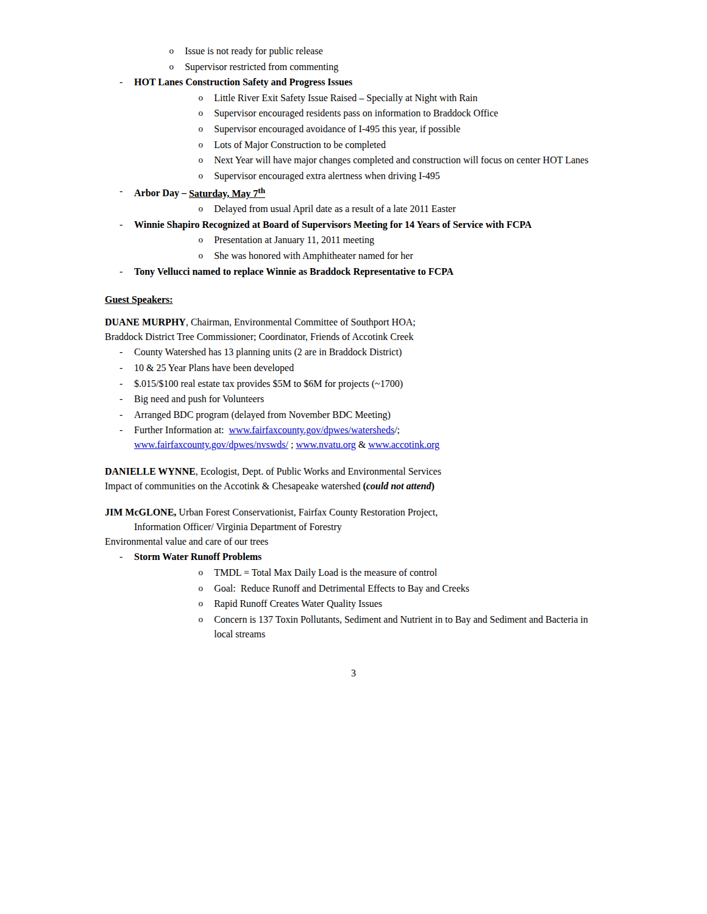Issue is not ready for public release
Supervisor restricted from commenting
HOT Lanes Construction Safety and Progress Issues
Little River Exit Safety Issue Raised – Specially at Night with Rain
Supervisor encouraged residents pass on information to Braddock Office
Supervisor encouraged avoidance of I-495 this year, if possible
Lots of Major Construction to be completed
Next Year will have major changes completed and construction will focus on center HOT Lanes
Supervisor encouraged extra alertness when driving I-495
Arbor Day – Saturday, May 7th
Delayed from usual April date as a result of a late 2011 Easter
Winnie Shapiro Recognized at Board of Supervisors Meeting for 14 Years of Service with FCPA
Presentation at January 11, 2011 meeting
She was honored with Amphitheater named for her
Tony Vellucci named to replace Winnie as Braddock Representative to FCPA
Guest Speakers:
DUANE MURPHY, Chairman, Environmental Committee of Southport HOA;
Braddock District Tree Commissioner; Coordinator, Friends of Accotink Creek
County Watershed has 13 planning units (2 are in Braddock District)
10 & 25 Year Plans have been developed
$.015/$100 real estate tax provides $5M to $6M for projects (~1700)
Big need and push for Volunteers
Arranged BDC program (delayed from November BDC Meeting)
Further Information at: www.fairfaxcounty.gov/dpwes/watersheds/;
www.fairfaxcounty.gov/dpwes/nvswds/ ; www.nvatu.org & www.accotink.org
DANIELLE WYNNE, Ecologist, Dept. of Public Works and Environmental Services
Impact of communities on the Accotink & Chesapeake watershed (could not attend)
JIM McGLONE, Urban Forest Conservationist, Fairfax County Restoration Project,
Information Officer/ Virginia Department of Forestry
Environmental value and care of our trees
Storm Water Runoff Problems
TMDL = Total Max Daily Load is the measure of control
Goal: Reduce Runoff and Detrimental Effects to Bay and Creeks
Rapid Runoff Creates Water Quality Issues
Concern is 137 Toxin Pollutants, Sediment and Nutrient in to Bay and Sediment and Bacteria in local streams
3